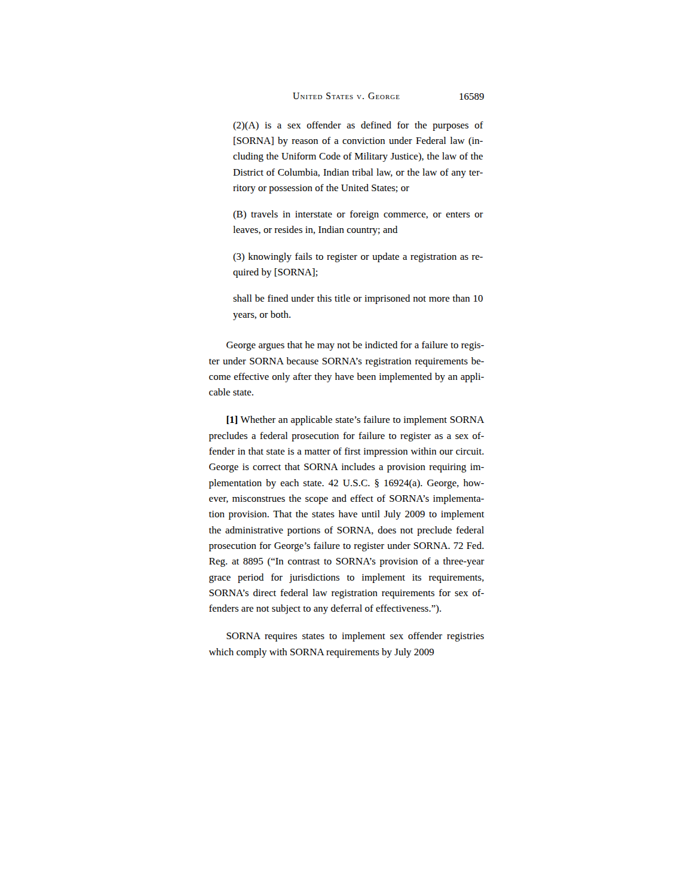United States v. George 16589
(2)(A) is a sex offender as defined for the purposes of [SORNA] by reason of a conviction under Federal law (including the Uniform Code of Military Justice), the law of the District of Columbia, Indian tribal law, or the law of any territory or possession of the United States; or
(B) travels in interstate or foreign commerce, or enters or leaves, or resides in, Indian country; and
(3) knowingly fails to register or update a registration as required by [SORNA];
shall be fined under this title or imprisoned not more than 10 years, or both.
George argues that he may not be indicted for a failure to register under SORNA because SORNA’s registration requirements become effective only after they have been implemented by an applicable state.
[1] Whether an applicable state’s failure to implement SORNA precludes a federal prosecution for failure to register as a sex offender in that state is a matter of first impression within our circuit. George is correct that SORNA includes a provision requiring implementation by each state. 42 U.S.C. § 16924(a). George, however, misconstrues the scope and effect of SORNA’s implementation provision. That the states have until July 2009 to implement the administrative portions of SORNA, does not preclude federal prosecution for George’s failure to register under SORNA. 72 Fed. Reg. at 8895 (“In contrast to SORNA’s provision of a three-year grace period for jurisdictions to implement its requirements, SORNA’s direct federal law registration requirements for sex offenders are not subject to any deferral of effectiveness.”).
SORNA requires states to implement sex offender registries which comply with SORNA requirements by July 2009